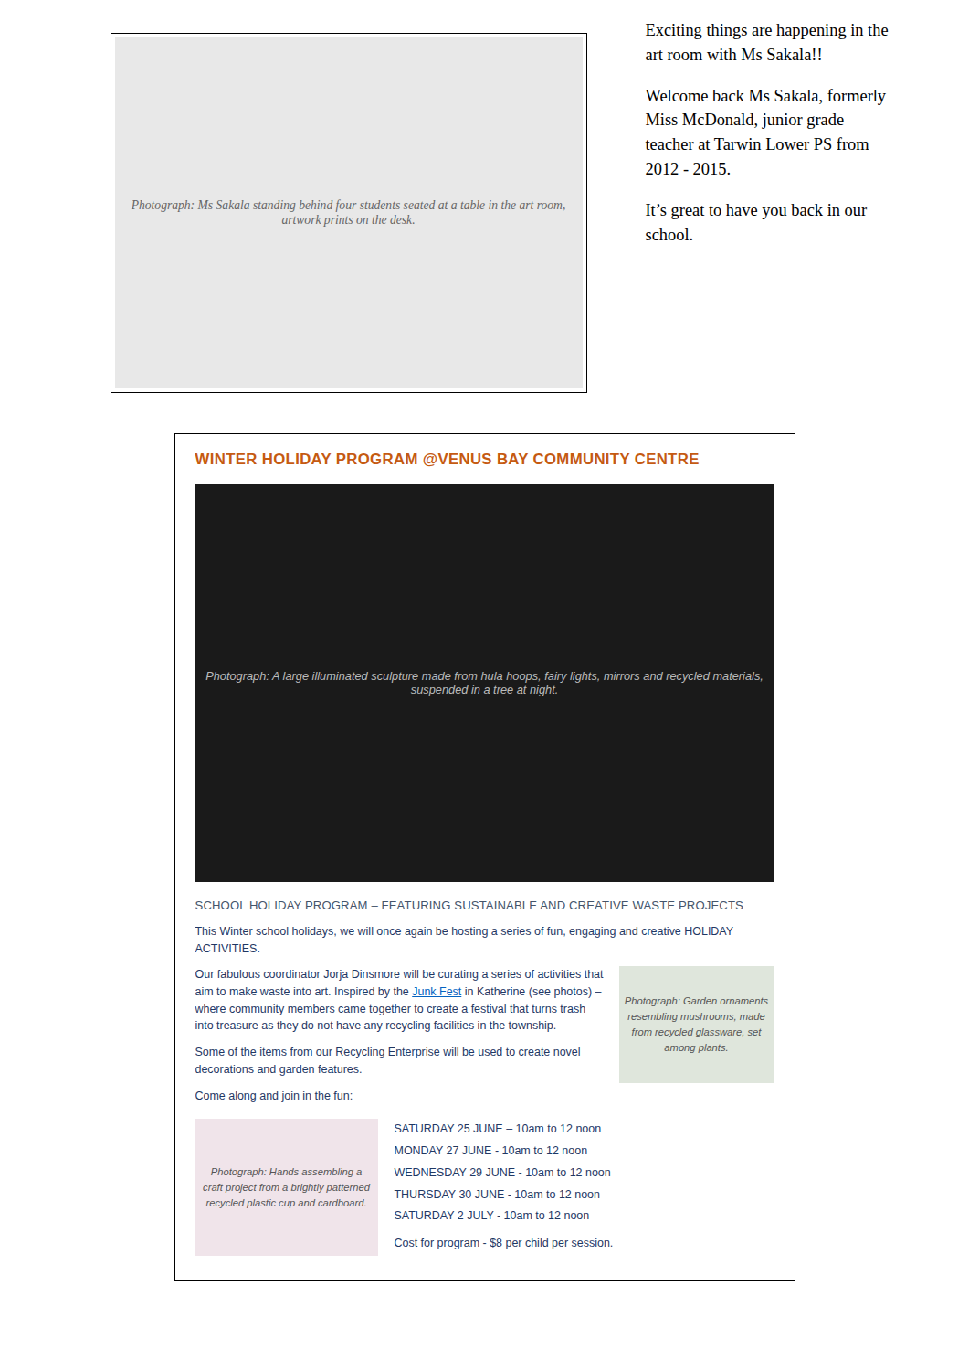Photograph: Ms Sakala standing behind four students seated at a table in the art room, artwork prints on the desk.
Exciting things are happening in the art room with Ms Sakala!!
Welcome back Ms Sakala, formerly Miss McDonald, junior grade teacher at Tarwin Lower PS from 2012 - 2015.
It’s great to have you back in our school.
WINTER HOLIDAY PROGRAM @VENUS BAY COMMUNITY CENTRE
Photograph: A large illuminated sculpture made from hula hoops, fairy lights, mirrors and recycled materials, suspended in a tree at night.
SCHOOL HOLIDAY PROGRAM – FEATURING SUSTAINABLE AND CREATIVE WASTE PROJECTS
This Winter school holidays, we will once again be hosting a series of fun, engaging and creative HOLIDAY ACTIVITIES.
Our fabulous coordinator Jorja Dinsmore will be curating a series of activities that aim to make waste into art. Inspired by the Junk Fest in Katherine (see photos) – where community members came together to create a festival that turns trash into treasure as they do not have any recycling facilities in the township.
Some of the items from our Recycling Enterprise will be used to create novel decorations and garden features.
Come along and join in the fun:
Photograph: Garden ornaments resembling mushrooms, made from recycled glassware, set among plants.
Photograph: Hands assembling a craft project from a brightly patterned recycled plastic cup and cardboard.
SATURDAY 25 JUNE – 10am to 12 noon
MONDAY 27 JUNE - 10am to 12 noon
WEDNESDAY 29 JUNE - 10am to 12 noon
THURSDAY 30 JUNE - 10am to 12 noon
SATURDAY 2 JULY - 10am to 12 noon
Cost for program - $8 per child per session.